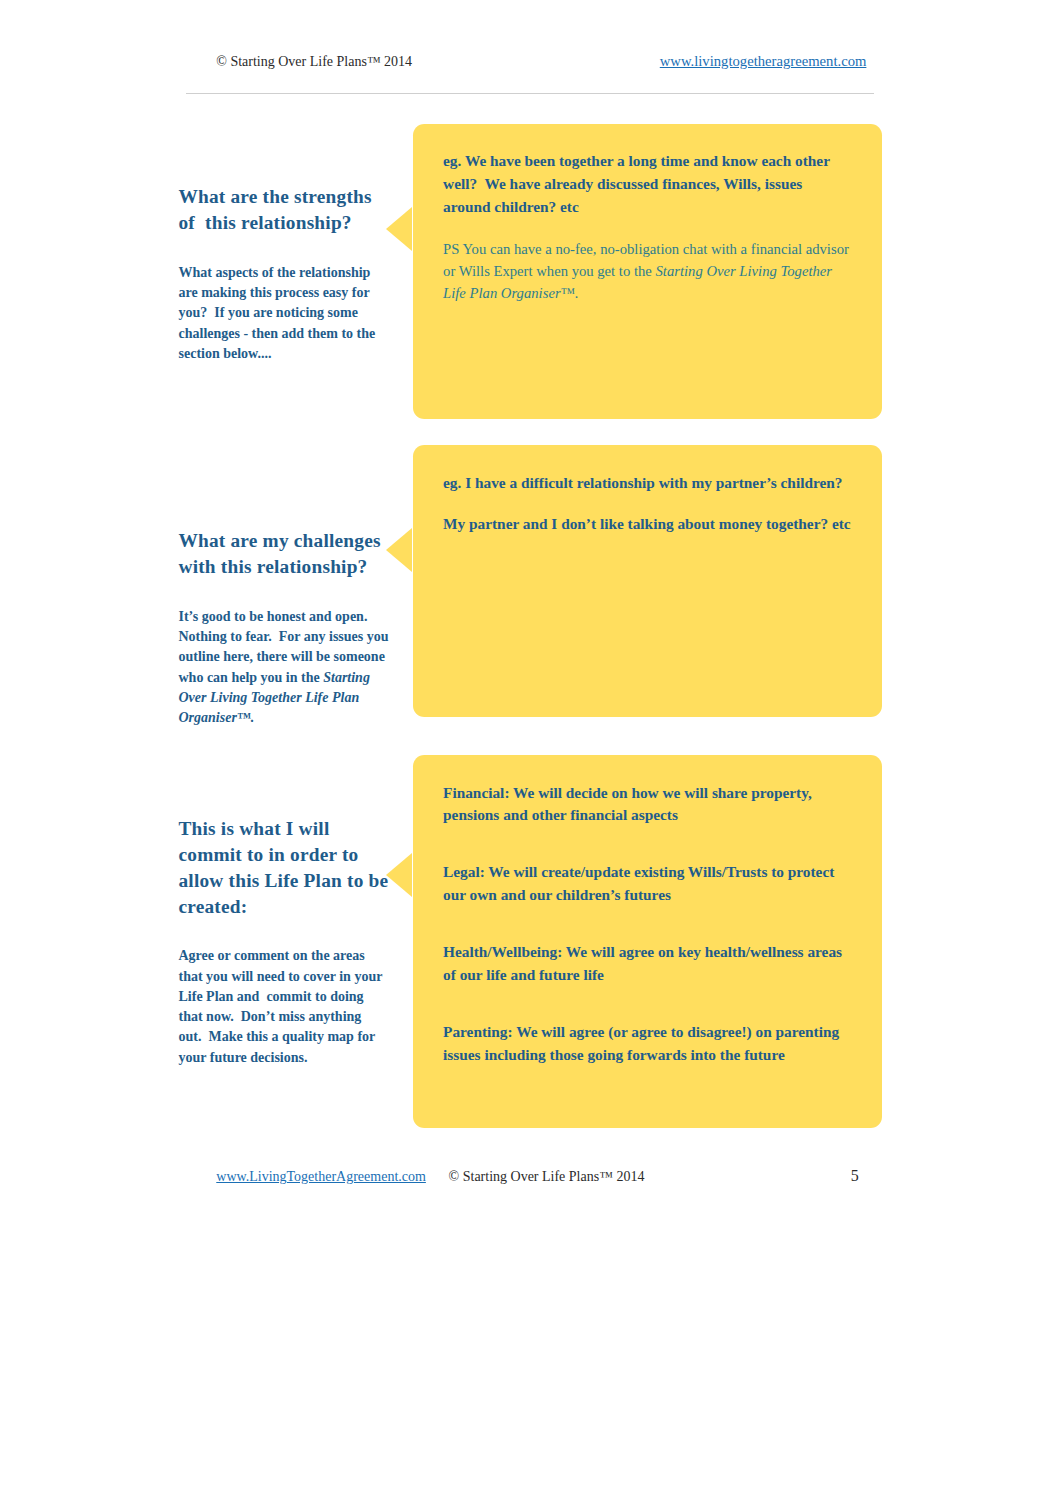© Starting Over Life Plans™ 2014 www.livingtogetheragreement.com
What are the strengths of this relationship?
What aspects of the relationship are making this process easy for you? If you are noticing some challenges - then add them to the section below....
eg. We have been together a long time and know each other well? We have already discussed finances, Wills, issues around children? etc
PS You can have a no-fee, no-obligation chat with a financial advisor or Wills Expert when you get to the Starting Over Living Together Life Plan Organiser™.
What are my challenges with this relationship?
It’s good to be honest and open. Nothing to fear. For any issues you outline here, there will be someone who can help you in the Starting Over Living Together Life Plan Organiser™.
eg. I have a difficult relationship with my partner’s children?
My partner and I don’t like talking about money together? etc
This is what I will commit to in order to allow this Life Plan to be created:
Agree or comment on the areas that you will need to cover in your Life Plan and commit to doing that now. Don’t miss anything out. Make this a quality map for your future decisions.
Financial: We will decide on how we will share property, pensions and other financial aspects
Legal: We will create/update existing Wills/Trusts to protect our own and our children’s futures
Health/Wellbeing: We will agree on key health/wellness areas of our life and future life
Parenting: We will agree (or agree to disagree!) on parenting issues including those going forwards into the future
www.LivingTogetherAgreement.com © Starting Over Life Plans™ 2014 5